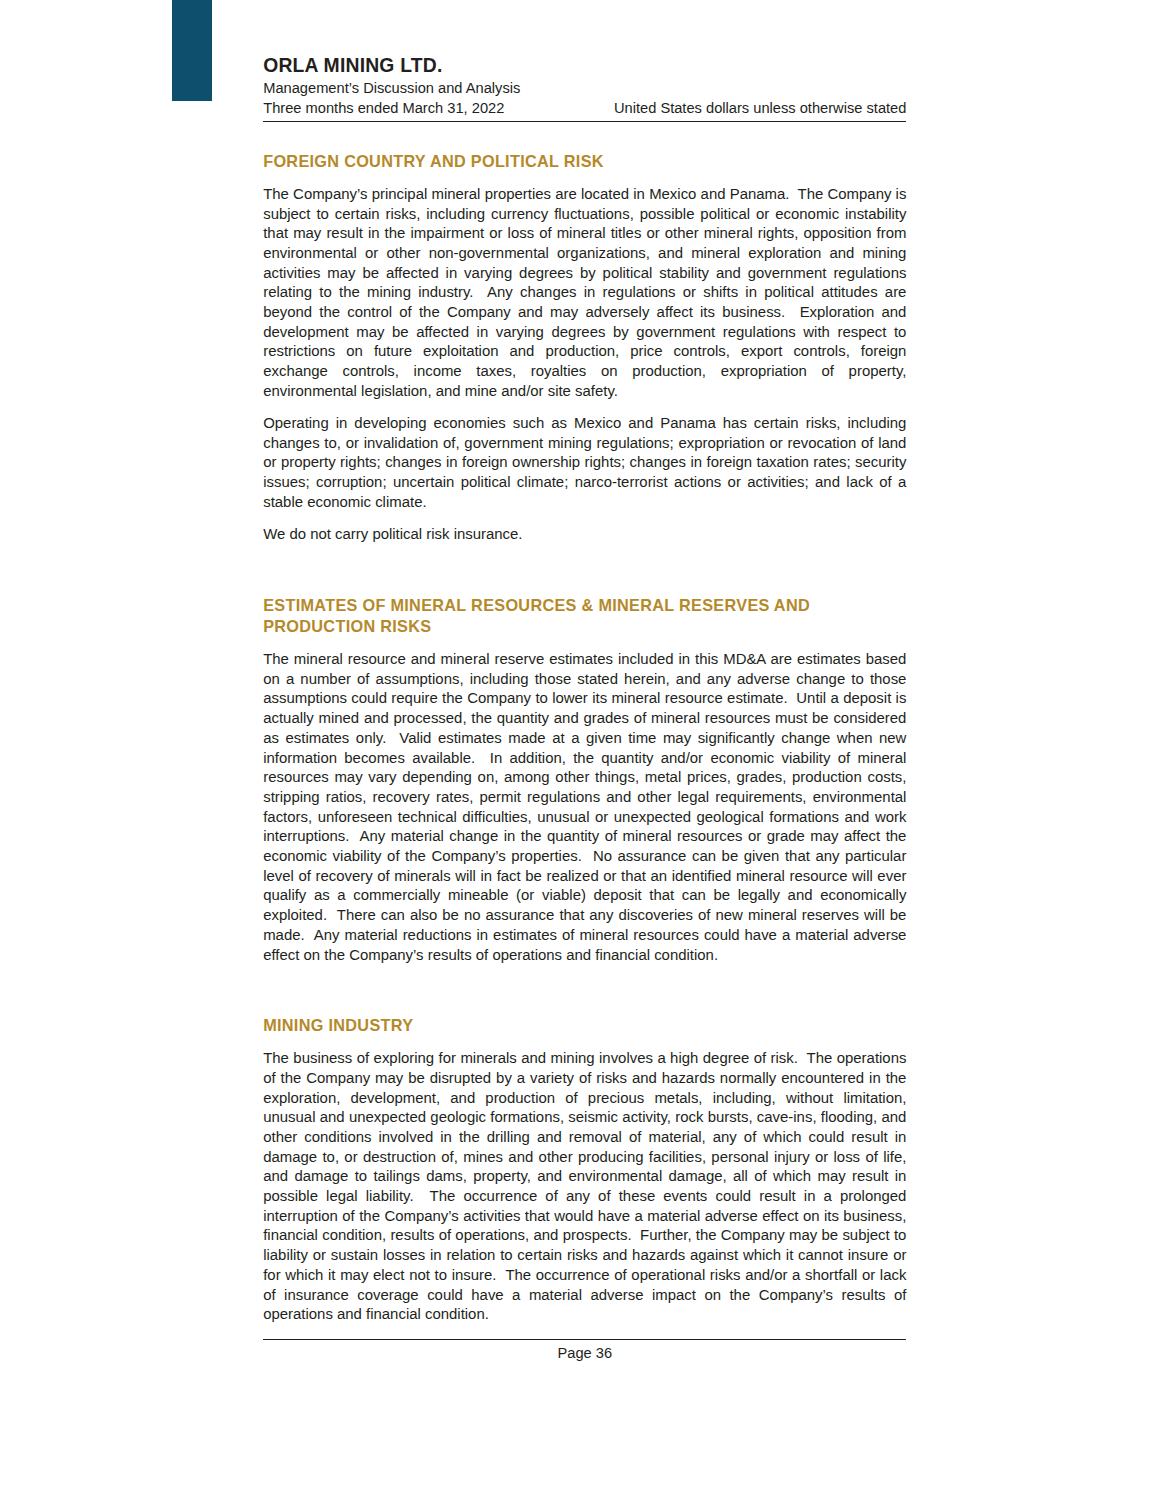ORLA MINING LTD.
Management’s Discussion and Analysis
Three months ended March 31, 2022 United States dollars unless otherwise stated
Foreign Country and Political Risk
The Company’s principal mineral properties are located in Mexico and Panama. The Company is subject to certain risks, including currency fluctuations, possible political or economic instability that may result in the impairment or loss of mineral titles or other mineral rights, opposition from environmental or other non-governmental organizations, and mineral exploration and mining activities may be affected in varying degrees by political stability and government regulations relating to the mining industry. Any changes in regulations or shifts in political attitudes are beyond the control of the Company and may adversely affect its business. Exploration and development may be affected in varying degrees by government regulations with respect to restrictions on future exploitation and production, price controls, export controls, foreign exchange controls, income taxes, royalties on production, expropriation of property, environmental legislation, and mine and/or site safety.
Operating in developing economies such as Mexico and Panama has certain risks, including changes to, or invalidation of, government mining regulations; expropriation or revocation of land or property rights; changes in foreign ownership rights; changes in foreign taxation rates; security issues; corruption; uncertain political climate; narco-terrorist actions or activities; and lack of a stable economic climate.
We do not carry political risk insurance.
Estimates of Mineral Resources & Mineral Reserves and Production Risks
The mineral resource and mineral reserve estimates included in this MD&A are estimates based on a number of assumptions, including those stated herein, and any adverse change to those assumptions could require the Company to lower its mineral resource estimate. Until a deposit is actually mined and processed, the quantity and grades of mineral resources must be considered as estimates only. Valid estimates made at a given time may significantly change when new information becomes available. In addition, the quantity and/or economic viability of mineral resources may vary depending on, among other things, metal prices, grades, production costs, stripping ratios, recovery rates, permit regulations and other legal requirements, environmental factors, unforeseen technical difficulties, unusual or unexpected geological formations and work interruptions. Any material change in the quantity of mineral resources or grade may affect the economic viability of the Company’s properties. No assurance can be given that any particular level of recovery of minerals will in fact be realized or that an identified mineral resource will ever qualify as a commercially mineable (or viable) deposit that can be legally and economically exploited. There can also be no assurance that any discoveries of new mineral reserves will be made. Any material reductions in estimates of mineral resources could have a material adverse effect on the Company’s results of operations and financial condition.
Mining Industry
The business of exploring for minerals and mining involves a high degree of risk. The operations of the Company may be disrupted by a variety of risks and hazards normally encountered in the exploration, development, and production of precious metals, including, without limitation, unusual and unexpected geologic formations, seismic activity, rock bursts, cave-ins, flooding, and other conditions involved in the drilling and removal of material, any of which could result in damage to, or destruction of, mines and other producing facilities, personal injury or loss of life, and damage to tailings dams, property, and environmental damage, all of which may result in possible legal liability. The occurrence of any of these events could result in a prolonged interruption of the Company’s activities that would have a material adverse effect on its business, financial condition, results of operations, and prospects. Further, the Company may be subject to liability or sustain losses in relation to certain risks and hazards against which it cannot insure or for which it may elect not to insure. The occurrence of operational risks and/or a shortfall or lack of insurance coverage could have a material adverse impact on the Company’s results of operations and financial condition.
Page 36